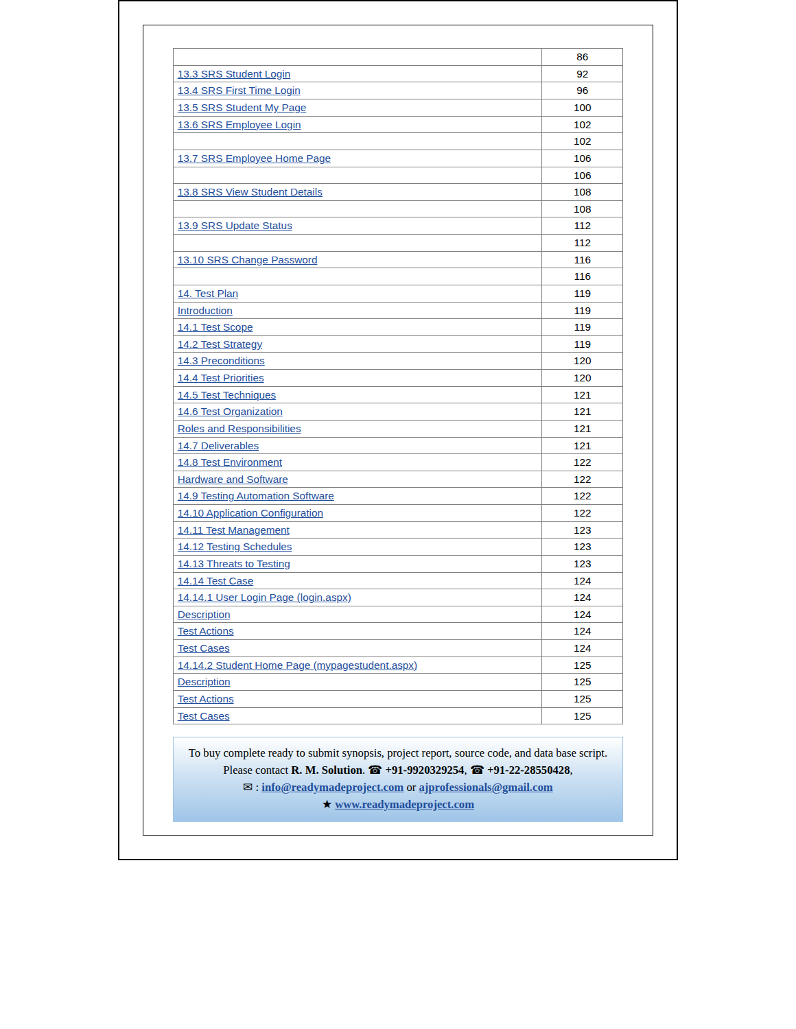| | 86 |
| 13.3 SRS Student Login | 92 |
| 13.4 SRS First Time Login | 96 |
| 13.5 SRS Student My Page | 100 |
| 13.6 SRS Employee Login | 102 |
| | 102 |
| 13.7 SRS Employee Home Page | 106 |
| | 106 |
| 13.8 SRS View Student Details | 108 |
| | 108 |
| 13.9 SRS Update Status | 112 |
| | 112 |
| 13.10 SRS Change Password | 116 |
| | 116 |
| 14. Test Plan | 119 |
| Introduction | 119 |
| 14.1 Test Scope | 119 |
| 14.2 Test Strategy | 119 |
| 14.3 Preconditions | 120 |
| 14.4 Test Priorities | 120 |
| 14.5 Test Techniques | 121 |
| 14.6 Test Organization | 121 |
| Roles and Responsibilities | 121 |
| 14.7 Deliverables | 121 |
| 14.8 Test Environment | 122 |
| Hardware and Software | 122 |
| 14.9 Testing Automation Software | 122 |
| 14.10 Application Configuration | 122 |
| 14.11 Test Management | 123 |
| 14.12 Testing Schedules | 123 |
| 14.13 Threats to Testing | 123 |
| 14.14 Test Case | 124 |
| 14.14.1 User Login Page (login.aspx) | 124 |
| Description | 124 |
| Test Actions | 124 |
| Test Cases | 124 |
| 14.14.2 Student Home Page (mypagestudent.aspx) | 125 |
| Description | 125 |
| Test Actions | 125 |
| Test Cases | 125 |
To buy complete ready to submit synopsis, project report, source code, and data base script.
Please contact R. M. Solution. ☎ +91-9920329254, ☎ +91-22-28550428,
✉ : info@readymadeproject.com or ajprofessionals@gmail.com
★ www.readymadeproject.com